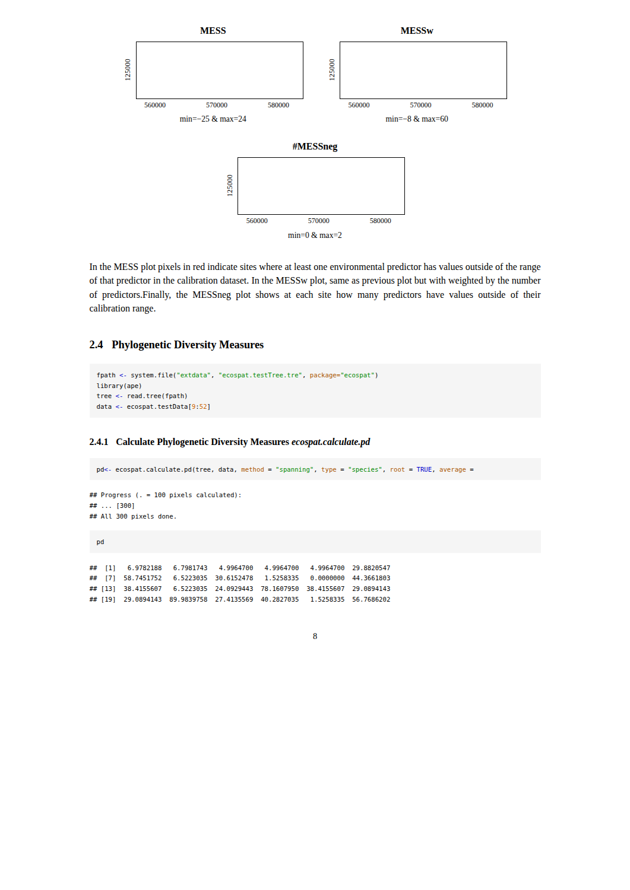MESS
125000
560000570000580000
min=−25 & max=24
MESSw
125000
560000570000580000
min=−8 & max=60
#MESSneg
125000
560000570000580000
min=0 & max=2
In the MESS plot pixels in red indicate sites where at least one environmental predictor has values outside of the range of that predictor in the calibration dataset. In the MESSw plot, same as previous plot but with weighted by the number of predictors.Finally, the MESSneg plot shows at each site how many predictors have values outside of their calibration range.
2.4 Phylogenetic Diversity Measures
fpath <- system.file("extdata", "ecospat.testTree.tre", package="ecospat")
library(ape)
tree <- read.tree(fpath)
data <- ecospat.testData[9:52]
2.4.1 Calculate Phylogenetic Diversity Measures ecospat.calculate.pd
pd<- ecospat.calculate.pd(tree, data, method = "spanning", type = "species", root = TRUE, average = 
## Progress (. = 100 pixels calculated):
## ... [300]
## All 300 pixels done.
pd
##  [1]   6.9782188   6.7981743   4.9964700   4.9964700   4.9964700  29.8820547
##  [7]  58.7451752   6.5223035  30.6152478   1.5258335   0.0000000  44.3661803
## [13]  38.4155607   6.5223035  24.0929443  78.1607950  38.4155607  29.0894143
## [19]  29.0894143  89.9839758  27.4135569  40.2827035   1.5258335  56.7686202
8